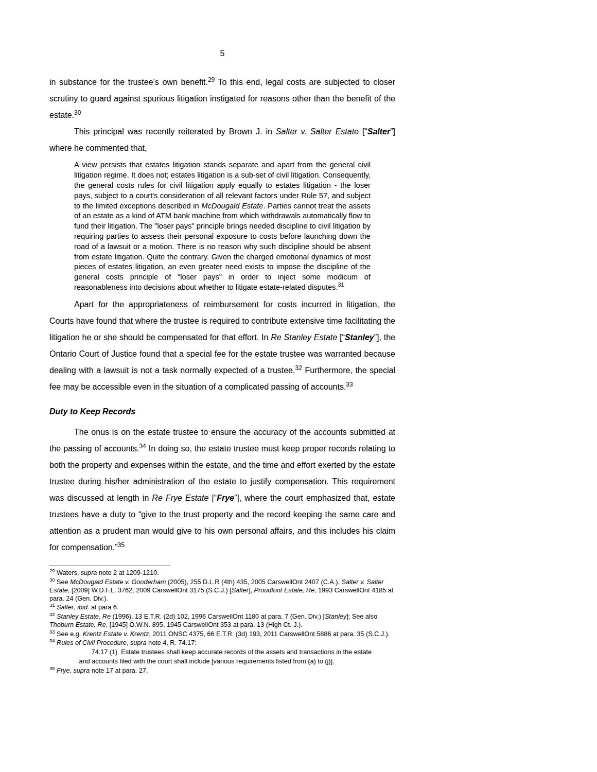5
in substance for the trustee’s own benefit.29 To this end, legal costs are subjected to closer scrutiny to guard against spurious litigation instigated for reasons other than the benefit of the estate.30
This principal was recently reiterated by Brown J. in Salter v. Salter Estate [“Salter”] where he commented that,
A view persists that estates litigation stands separate and apart from the general civil litigation regime. It does not; estates litigation is a sub-set of civil litigation. Consequently, the general costs rules for civil litigation apply equally to estates litigation - the loser pays, subject to a court's consideration of all relevant factors under Rule 57, and subject to the limited exceptions described in McDougald Estate. Parties cannot treat the assets of an estate as a kind of ATM bank machine from which withdrawals automatically flow to fund their litigation. The "loser pays" principle brings needed discipline to civil litigation by requiring parties to assess their personal exposure to costs before launching down the road of a lawsuit or a motion. There is no reason why such discipline should be absent from estate litigation. Quite the contrary. Given the charged emotional dynamics of most pieces of estates litigation, an even greater need exists to impose the discipline of the general costs principle of "loser pays" in order to inject some modicum of reasonableness into decisions about whether to litigate estate-related disputes.31
Apart for the appropriateness of reimbursement for costs incurred in litigation, the Courts have found that where the trustee is required to contribute extensive time facilitating the litigation he or she should be compensated for that effort. In Re Stanley Estate [“Stanley”], the Ontario Court of Justice found that a special fee for the estate trustee was warranted because dealing with a lawsuit is not a task normally expected of a trustee.32 Furthermore, the special fee may be accessible even in the situation of a complicated passing of accounts.33
Duty to Keep Records
The onus is on the estate trustee to ensure the accuracy of the accounts submitted at the passing of accounts.34 In doing so, the estate trustee must keep proper records relating to both the property and expenses within the estate, and the time and effort exerted by the estate trustee during his/her administration of the estate to justify compensation. This requirement was discussed at length in Re Frye Estate [“Frye”], where the court emphasized that, estate trustees have a duty to “give to the trust property and the record keeping the same care and attention as a prudent man would give to his own personal affairs, and this includes his claim for compensation.”35
29 Waters, supra note 2 at 1209-1210.
30 See McDougald Estate v. Gooderham (2005), 255 D.L.R (4th) 435, 2005 CarswellOnt 2407 (C.A.), Salter v. Salter Estate, [2009] W.D.F.L. 3762, 2009 CarswellOnt 3175 (S.C.J.) [Salter], Proudfoot Estate, Re, 1993 CarswellOnt 4185 at para. 24 (Gen. Div.).
31 Salter, ibid. at para 6.
32 Stanley Estate, Re (1996), 13 E.T.R. (2d) 102, 1996 CarswellOnt 1180 at para. 7 (Gen. Div.) [Stanley]; See also Thoburn Estate, Re, [1945] O.W.N. 895, 1945 CarswellOnt 353 at para. 13 (High Ct. J.).
33 See e.g. Krentz Estate v. Krentz, 2011 ONSC 4375, 66 E.T.R. (3d) 193, 2011 CarswellOnt 5886 at para. 35 (S.C.J.).
34 Rules of Civil Procedure, supra note 4, R. 74.17:
74.17 (1) Estate trustees shall keep accurate records of the assets and transactions in the estate
and accounts filed with the court shall include [various requirements listed from (a) to (j)].
35 Frye, supra note 17 at para. 27.